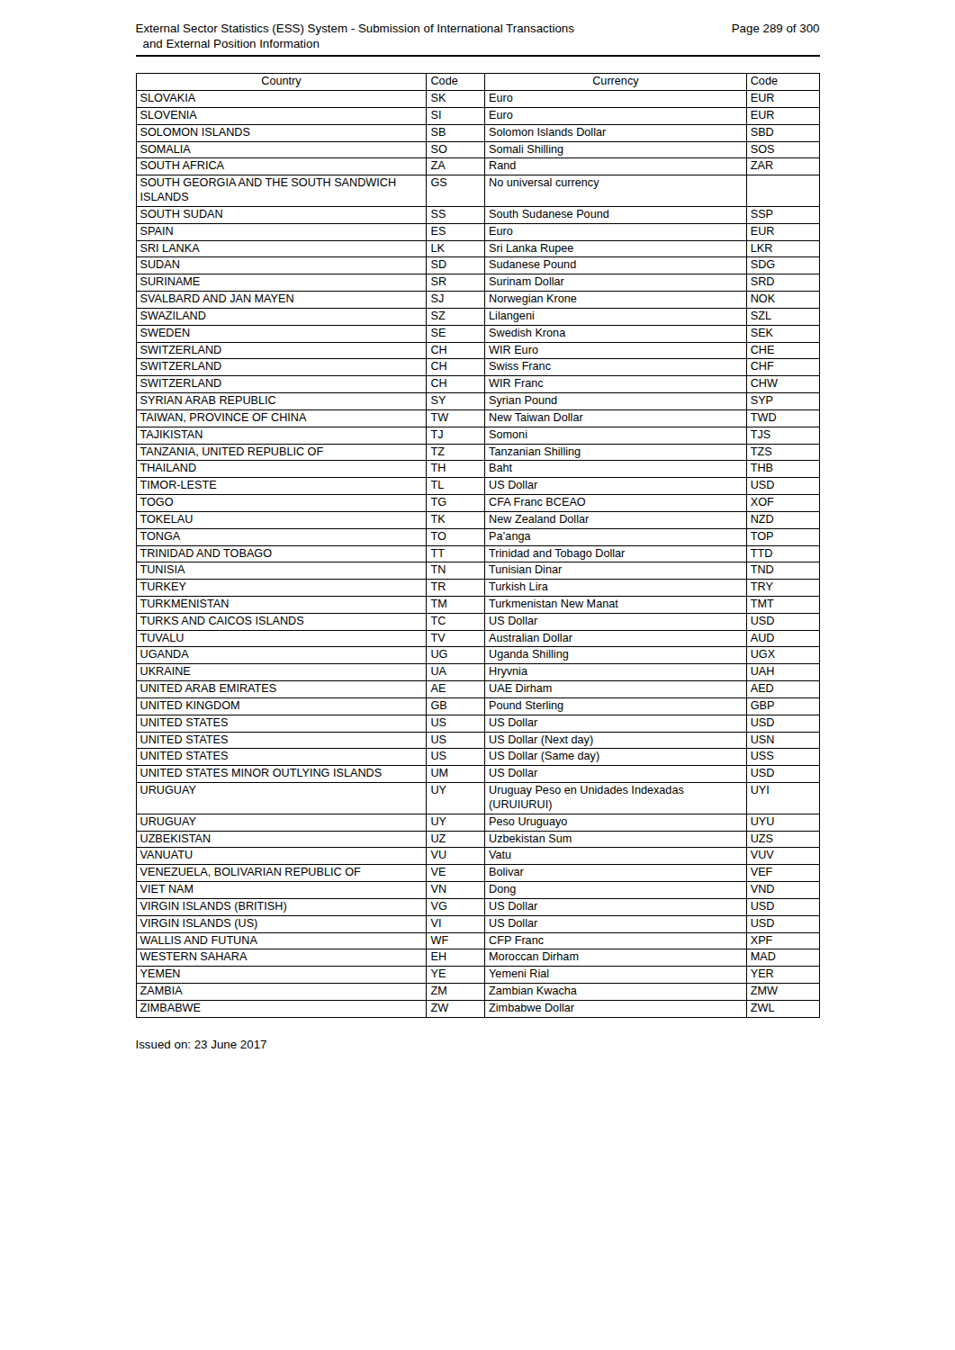External Sector Statistics (ESS) System - Submission of International Transactions and External Position Information
Page 289 of 300
| Country | Code | Currency | Code |
| --- | --- | --- | --- |
| SLOVAKIA | SK | Euro | EUR |
| SLOVENIA | SI | Euro | EUR |
| SOLOMON ISLANDS | SB | Solomon Islands Dollar | SBD |
| SOMALIA | SO | Somali Shilling | SOS |
| SOUTH AFRICA | ZA | Rand | ZAR |
| SOUTH GEORGIA AND THE SOUTH SANDWICH ISLANDS | GS | No universal currency | |
| SOUTH SUDAN | SS | South Sudanese Pound | SSP |
| SPAIN | ES | Euro | EUR |
| SRI LANKA | LK | Sri Lanka Rupee | LKR |
| SUDAN | SD | Sudanese Pound | SDG |
| SURINAME | SR | Surinam Dollar | SRD |
| SVALBARD AND JAN MAYEN | SJ | Norwegian Krone | NOK |
| SWAZILAND | SZ | Lilangeni | SZL |
| SWEDEN | SE | Swedish Krona | SEK |
| SWITZERLAND | CH | WIR Euro | CHE |
| SWITZERLAND | CH | Swiss Franc | CHF |
| SWITZERLAND | CH | WIR Franc | CHW |
| SYRIAN ARAB REPUBLIC | SY | Syrian Pound | SYP |
| TAIWAN, PROVINCE OF CHINA | TW | New Taiwan Dollar | TWD |
| TAJIKISTAN | TJ | Somoni | TJS |
| TANZANIA, UNITED REPUBLIC OF | TZ | Tanzanian Shilling | TZS |
| THAILAND | TH | Baht | THB |
| TIMOR-LESTE | TL | US Dollar | USD |
| TOGO | TG | CFA Franc BCEAO | XOF |
| TOKELAU | TK | New Zealand Dollar | NZD |
| TONGA | TO | Pa’anga | TOP |
| TRINIDAD AND TOBAGO | TT | Trinidad and Tobago Dollar | TTD |
| TUNISIA | TN | Tunisian Dinar | TND |
| TURKEY | TR | Turkish Lira | TRY |
| TURKMENISTAN | TM | Turkmenistan New Manat | TMT |
| TURKS AND CAICOS ISLANDS | TC | US Dollar | USD |
| TUVALU | TV | Australian Dollar | AUD |
| UGANDA | UG | Uganda Shilling | UGX |
| UKRAINE | UA | Hryvnia | UAH |
| UNITED ARAB EMIRATES | AE | UAE Dirham | AED |
| UNITED KINGDOM | GB | Pound Sterling | GBP |
| UNITED STATES | US | US Dollar | USD |
| UNITED STATES | US | US Dollar (Next day) | USN |
| UNITED STATES | US | US Dollar (Same day) | USS |
| UNITED STATES MINOR OUTLYING ISLANDS | UM | US Dollar | USD |
| URUGUAY | UY | Uruguay Peso en Unidades Indexadas (URUIURUI) | UYI |
| URUGUAY | UY | Peso Uruguayo | UYU |
| UZBEKISTAN | UZ | Uzbekistan Sum | UZS |
| VANUATU | VU | Vatu | VUV |
| VENEZUELA, BOLIVARIAN REPUBLIC OF | VE | Bolivar | VEF |
| VIET NAM | VN | Dong | VND |
| VIRGIN ISLANDS (BRITISH) | VG | US Dollar | USD |
| VIRGIN ISLANDS (US) | VI | US Dollar | USD |
| WALLIS AND FUTUNA | WF | CFP Franc | XPF |
| WESTERN SAHARA | EH | Moroccan Dirham | MAD |
| YEMEN | YE | Yemeni Rial | YER |
| ZAMBIA | ZM | Zambian Kwacha | ZMW |
| ZIMBABWE | ZW | Zimbabwe Dollar | ZWL |
Issued on: 23 June 2017